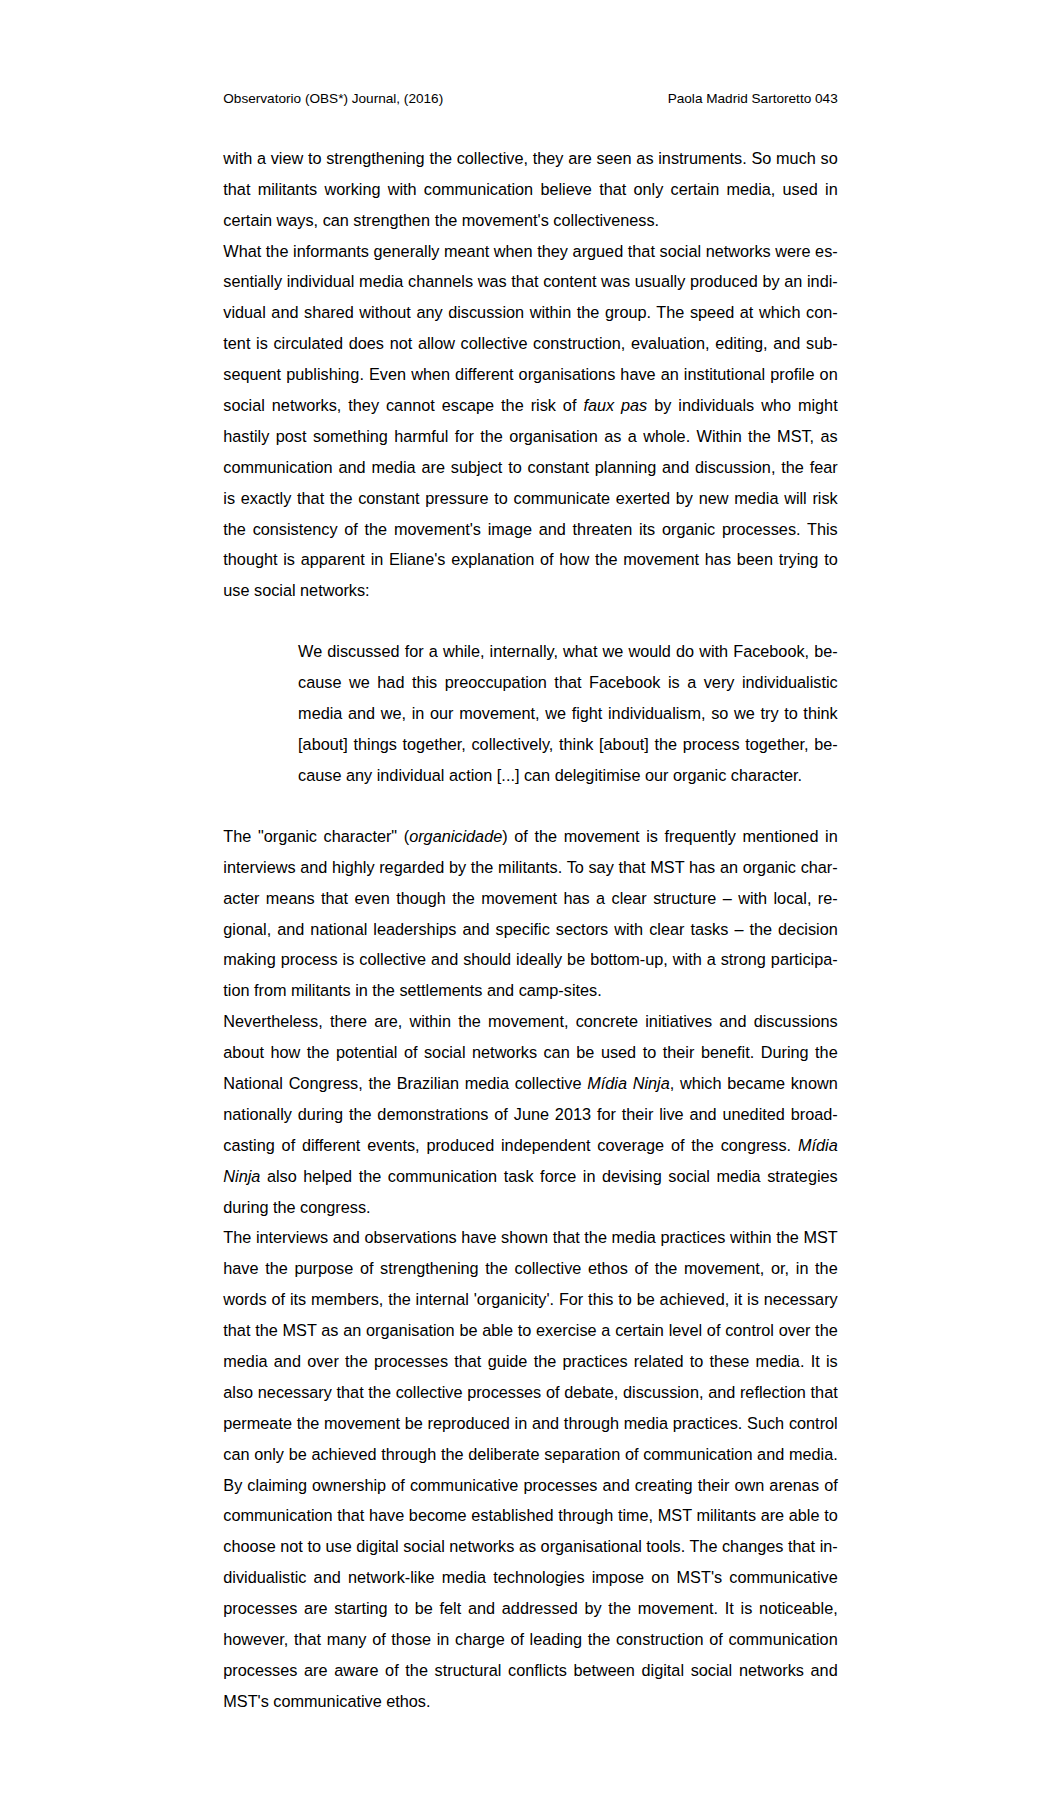Observatorio (OBS*) Journal, (2016)
Paola Madrid Sartoretto 043
with a view to strengthening the collective, they are seen as instruments. So much so that militants working with communication believe that only certain media, used in certain ways, can strengthen the movement's collectiveness.
What the informants generally meant when they argued that social networks were essentially individual media channels was that content was usually produced by an individual and shared without any discussion within the group. The speed at which content is circulated does not allow collective construction, evaluation, editing, and subsequent publishing. Even when different organisations have an institutional profile on social networks, they cannot escape the risk of faux pas by individuals who might hastily post something harmful for the organisation as a whole. Within the MST, as communication and media are subject to constant planning and discussion, the fear is exactly that the constant pressure to communicate exerted by new media will risk the consistency of the movement's image and threaten its organic processes. This thought is apparent in Eliane's explanation of how the movement has been trying to use social networks:
We discussed for a while, internally, what we would do with Facebook, because we had this preoccupation that Facebook is a very individualistic media and we, in our movement, we fight individualism, so we try to think [about] things together, collectively, think [about] the process together, because any individual action [...] can delegitimise our organic character.
The "organic character" (organicidade) of the movement is frequently mentioned in interviews and highly regarded by the militants. To say that MST has an organic character means that even though the movement has a clear structure – with local, regional, and national leaderships and specific sectors with clear tasks – the decision making process is collective and should ideally be bottom-up, with a strong participation from militants in the settlements and camp-sites.
Nevertheless, there are, within the movement, concrete initiatives and discussions about how the potential of social networks can be used to their benefit. During the National Congress, the Brazilian media collective Mídia Ninja, which became known nationally during the demonstrations of June 2013 for their live and unedited broadcasting of different events, produced independent coverage of the congress. Mídia Ninja also helped the communication task force in devising social media strategies during the congress.
The interviews and observations have shown that the media practices within the MST have the purpose of strengthening the collective ethos of the movement, or, in the words of its members, the internal 'organicity'. For this to be achieved, it is necessary that the MST as an organisation be able to exercise a certain level of control over the media and over the processes that guide the practices related to these media. It is also necessary that the collective processes of debate, discussion, and reflection that permeate the movement be reproduced in and through media practices. Such control can only be achieved through the deliberate separation of communication and media. By claiming ownership of communicative processes and creating their own arenas of communication that have become established through time, MST militants are able to choose not to use digital social networks as organisational tools. The changes that individualistic and network-like media technologies impose on MST's communicative processes are starting to be felt and addressed by the movement. It is noticeable, however, that many of those in charge of leading the construction of communication processes are aware of the structural conflicts between digital social networks and MST's communicative ethos.